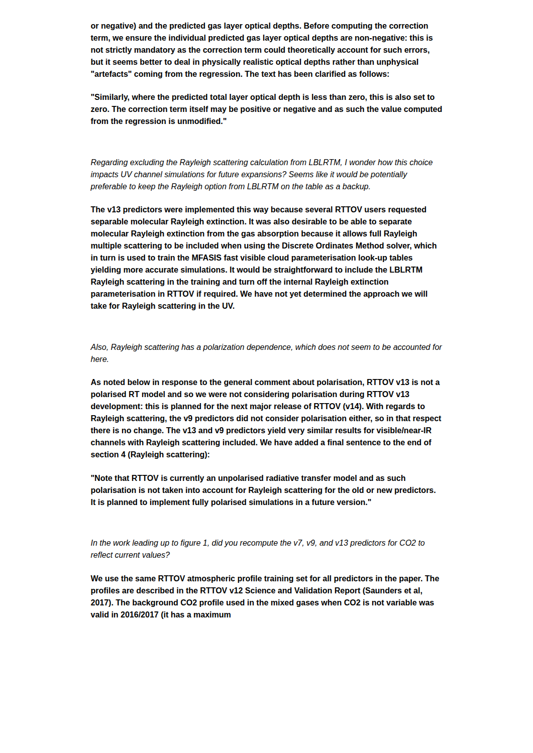or negative) and the predicted gas layer optical depths. Before computing the correction term, we ensure the individual predicted gas layer optical depths are non-negative: this is not strictly mandatory as the correction term could theoretically account for such errors, but it seems better to deal in physically realistic optical depths rather than unphysical "artefacts" coming from the regression. The text has been clarified as follows:
"Similarly, where the predicted total layer optical depth is less than zero, this is also set to zero. The correction term itself may be positive or negative and as such the value computed from the regression is unmodified."
Regarding excluding the Rayleigh scattering calculation from LBLRTM, I wonder how this choice impacts UV channel simulations for future expansions? Seems like it would be potentially preferable to keep the Rayleigh option from LBLRTM on the table as a backup.
The v13 predictors were implemented this way because several RTTOV users requested separable molecular Rayleigh extinction. It was also desirable to be able to separate molecular Rayleigh extinction from the gas absorption because it allows full Rayleigh multiple scattering to be included when using the Discrete Ordinates Method solver, which in turn is used to train the MFASIS fast visible cloud parameterisation look-up tables yielding more accurate simulations. It would be straightforward to include the LBLRTM Rayleigh scattering in the training and turn off the internal Rayleigh extinction parameterisation in RTTOV if required. We have not yet determined the approach we will take for Rayleigh scattering in the UV.
Also, Rayleigh scattering has a polarization dependence, which does not seem to be accounted for here.
As noted below in response to the general comment about polarisation, RTTOV v13 is not a polarised RT model and so we were not considering polarisation during RTTOV v13 development: this is planned for the next major release of RTTOV (v14). With regards to Rayleigh scattering, the v9 predictors did not consider polarisation either, so in that respect there is no change. The v13 and v9 predictors yield very similar results for visible/near-IR channels with Rayleigh scattering included. We have added a final sentence to the end of section 4 (Rayleigh scattering):
"Note that RTTOV is currently an unpolarised radiative transfer model and as such polarisation is not taken into account for Rayleigh scattering for the old or new predictors. It is planned to implement fully polarised simulations in a future version."
In the work leading up to figure 1, did you recompute the v7, v9, and v13 predictors for CO2 to reflect current values?
We use the same RTTOV atmospheric profile training set for all predictors in the paper. The profiles are described in the RTTOV v12 Science and Validation Report (Saunders et al, 2017). The background CO2 profile used in the mixed gases when CO2 is not variable was valid in 2016/2017 (it has a maximum